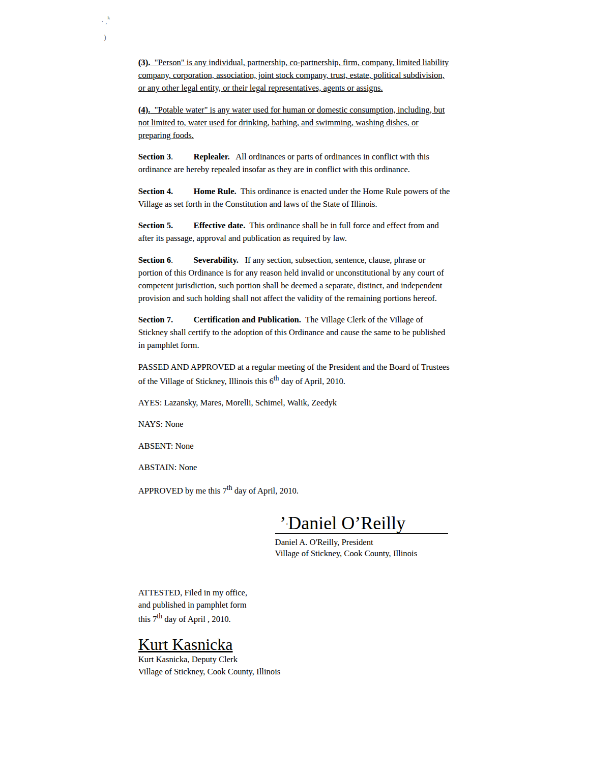. ,k )
(3). "Person" is any individual, partnership, co-partnership, firm, company, limited liability company, corporation, association, joint stock company, trust, estate, political subdivision, or any other legal entity, or their legal representatives, agents or assigns.
(4). "Potable water" is any water used for human or domestic consumption, including, but not limited to, water used for drinking, bathing, and swimming, washing dishes, or preparing foods.
Section 3. Replealer. All ordinances or parts of ordinances in conflict with this ordinance are hereby repealed insofar as they are in conflict with this ordinance.
Section 4. Home Rule. This ordinance is enacted under the Home Rule powers of the Village as set forth in the Constitution and laws of the State of Illinois.
Section 5. Effective date. This ordinance shall be in full force and effect from and after its passage, approval and publication as required by law.
Section 6. Severability. If any section, subsection, sentence, clause, phrase or portion of this Ordinance is for any reason held invalid or unconstitutional by any court of competent jurisdiction, such portion shall be deemed a separate, distinct, and independent provision and such holding shall not affect the validity of the remaining portions hereof.
Section 7. Certification and Publication. The Village Clerk of the Village of Stickney shall certify to the adoption of this Ordinance and cause the same to be published in pamphlet form.
PASSED AND APPROVED at a regular meeting of the President and the Board of Trustees of the Village of Stickney, Illinois this 6th day of April, 2010.
AYES: Lazansky, Mares, Morelli, Schimel, Walik, Zeedyk
NAYS: None
ABSENT: None
ABSTAIN: None
APPROVED by me this 7th day of April, 2010.
’‘Daniel O’Reilly
Daniel A. O'Reilly, President
Village of Stickney, Cook County, Illinois
ATTESTED, Filed in my office,
and published in pamphlet form
this 7th day of April , 2010.
Kurt Kasnicka
Kurt Kasnicka, Deputy Clerk
Village of Stickney, Cook County, Illinois